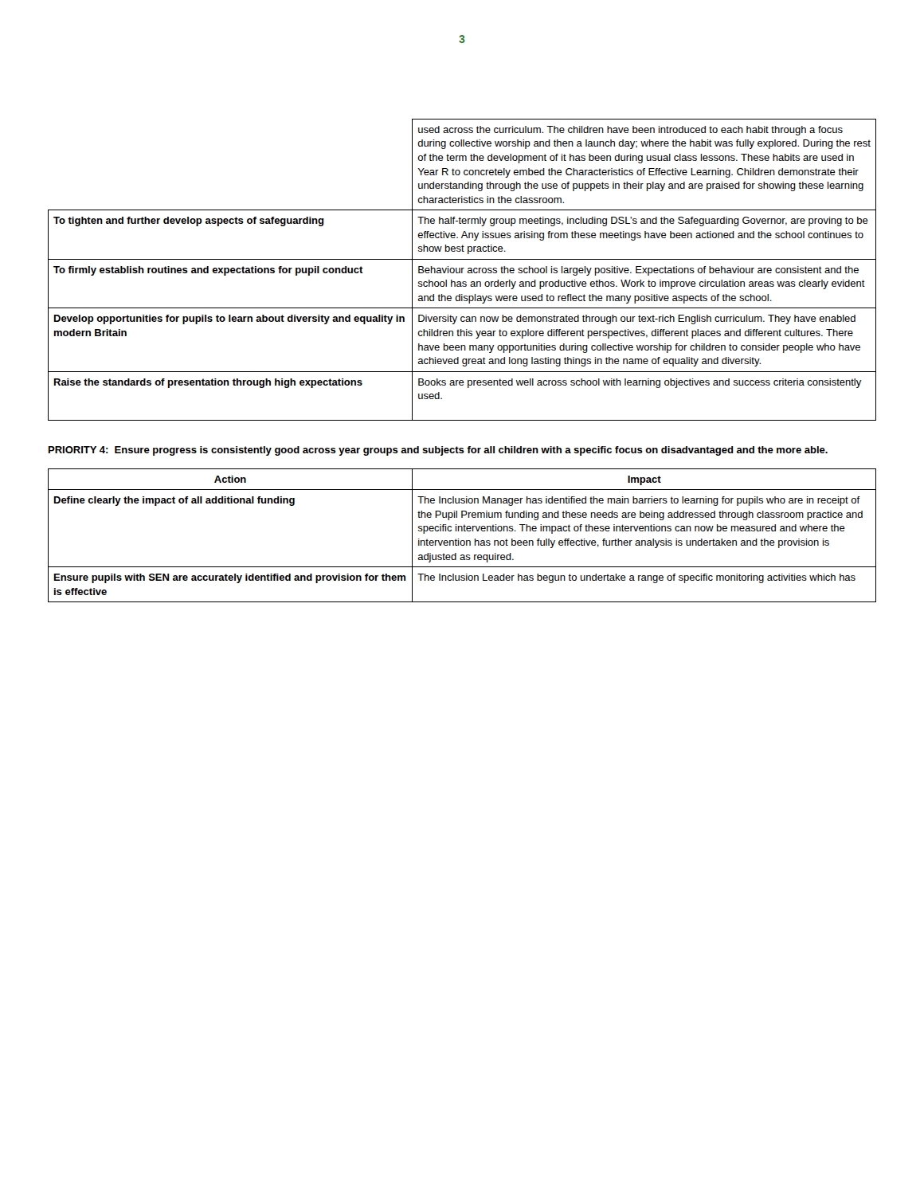3
| | used across the curriculum. The children have been introduced to each habit through a focus during collective worship and then a launch day; where the habit was fully explored. During the rest of the term the development of it has been during usual class lessons. These habits are used in Year R to concretely embed the Characteristics of Effective Learning. Children demonstrate their understanding through the use of puppets in their play and are praised for showing these learning characteristics in the classroom. |
| To tighten and further develop aspects of safeguarding | The half-termly group meetings, including DSL’s and the Safeguarding Governor, are proving to be effective. Any issues arising from these meetings have been actioned and the school continues to show best practice. |
| To firmly establish routines and expectations for pupil conduct | Behaviour across the school is largely positive. Expectations of behaviour are consistent and the school has an orderly and productive ethos. Work to improve circulation areas was clearly evident and the displays were used to reflect the many positive aspects of the school. |
| Develop opportunities for pupils to learn about diversity and equality in modern Britain | Diversity can now be demonstrated through our text-rich English curriculum. They have enabled children this year to explore different perspectives, different places and different cultures. There have been many opportunities during collective worship for children to consider people who have achieved great and long lasting things in the name of equality and diversity. |
| Raise the standards of presentation through high expectations | Books are presented well across school with learning objectives and success criteria consistently used. |
PRIORITY 4: Ensure progress is consistently good across year groups and subjects for all children with a specific focus on disadvantaged and the more able.
| Action | Impact |
| --- | --- |
| Define clearly the impact of all additional funding | The Inclusion Manager has identified the main barriers to learning for pupils who are in receipt of the Pupil Premium funding and these needs are being addressed through classroom practice and specific interventions. The impact of these interventions can now be measured and where the intervention has not been fully effective, further analysis is undertaken and the provision is adjusted as required. |
| Ensure pupils with SEN are accurately identified and provision for them is effective | The Inclusion Leader has begun to undertake a range of specific monitoring activities which has |